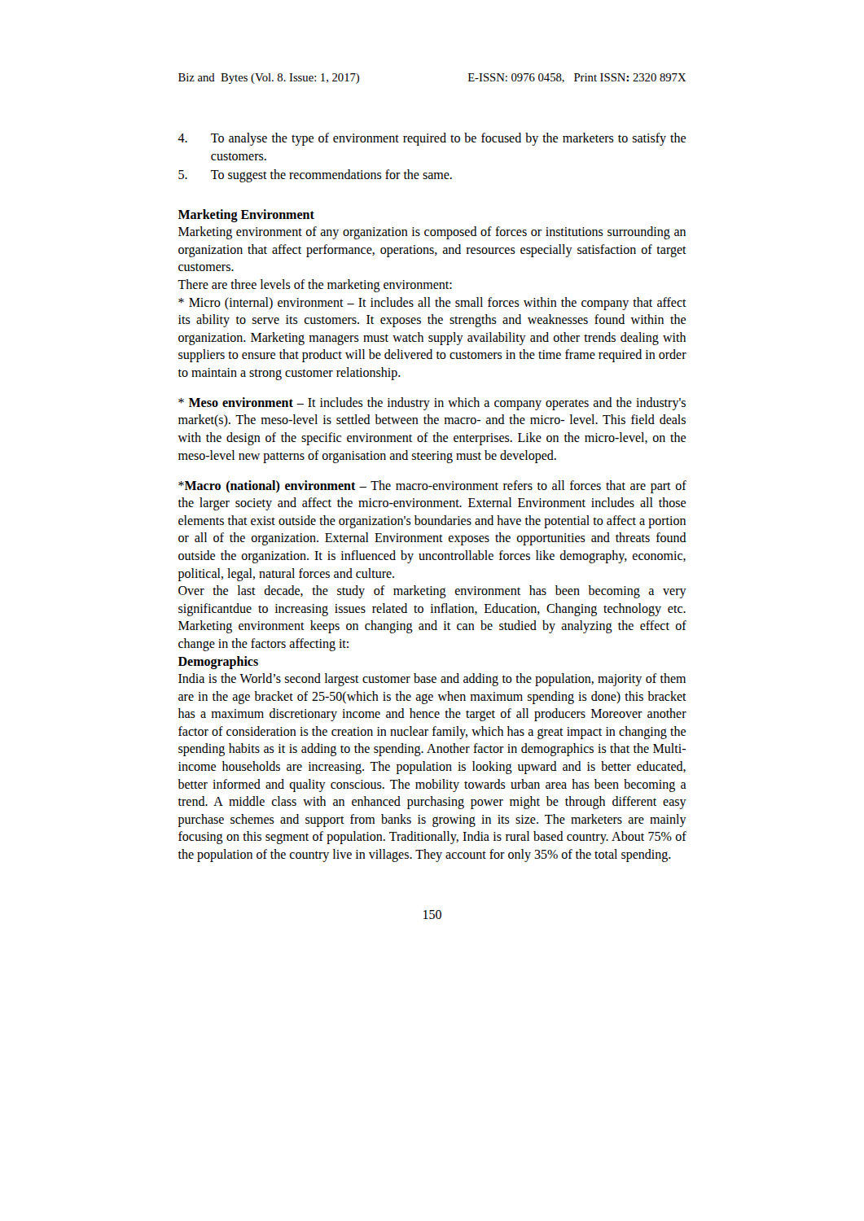Biz and Bytes (Vol. 8. Issue: 1, 2017)
E-ISSN: 0976 0458, Print ISSN: 2320 897X
4. To analyse the type of environment required to be focused by the marketers to satisfy the customers.
5. To suggest the recommendations for the same.
Marketing Environment
Marketing environment of any organization is composed of forces or institutions surrounding an organization that affect performance, operations, and resources especially satisfaction of target customers.
There are three levels of the marketing environment:
* Micro (internal) environment – It includes all the small forces within the company that affect its ability to serve its customers. It exposes the strengths and weaknesses found within the organization. Marketing managers must watch supply availability and other trends dealing with suppliers to ensure that product will be delivered to customers in the time frame required in order to maintain a strong customer relationship.
* Meso environment – It includes the industry in which a company operates and the industry's market(s). The meso-level is settled between the macro- and the micro- level. This field deals with the design of the specific environment of the enterprises. Like on the micro-level, on the meso-level new patterns of organisation and steering must be developed.
*Macro (national) environment – The macro-environment refers to all forces that are part of the larger society and affect the micro-environment. External Environment includes all those elements that exist outside the organization's boundaries and have the potential to affect a portion or all of the organization. External Environment exposes the opportunities and threats found outside the organization. It is influenced by uncontrollable forces like demography, economic, political, legal, natural forces and culture.
Over the last decade, the study of marketing environment has been becoming a very significantdue to increasing issues related to inflation, Education, Changing technology etc. Marketing environment keeps on changing and it can be studied by analyzing the effect of change in the factors affecting it:
Demographics
India is the World’s second largest customer base and adding to the population, majority of them are in the age bracket of 25-50(which is the age when maximum spending is done) this bracket has a maximum discretionary income and hence the target of all producers Moreover another factor of consideration is the creation in nuclear family, which has a great impact in changing the spending habits as it is adding to the spending. Another factor in demographics is that the Multi-income households are increasing. The population is looking upward and is better educated, better informed and quality conscious. The mobility towards urban area has been becoming a trend. A middle class with an enhanced purchasing power might be through different easy purchase schemes and support from banks is growing in its size. The marketers are mainly focusing on this segment of population. Traditionally, India is rural based country. About 75% of the population of the country live in villages. They account for only 35% of the total spending.
150